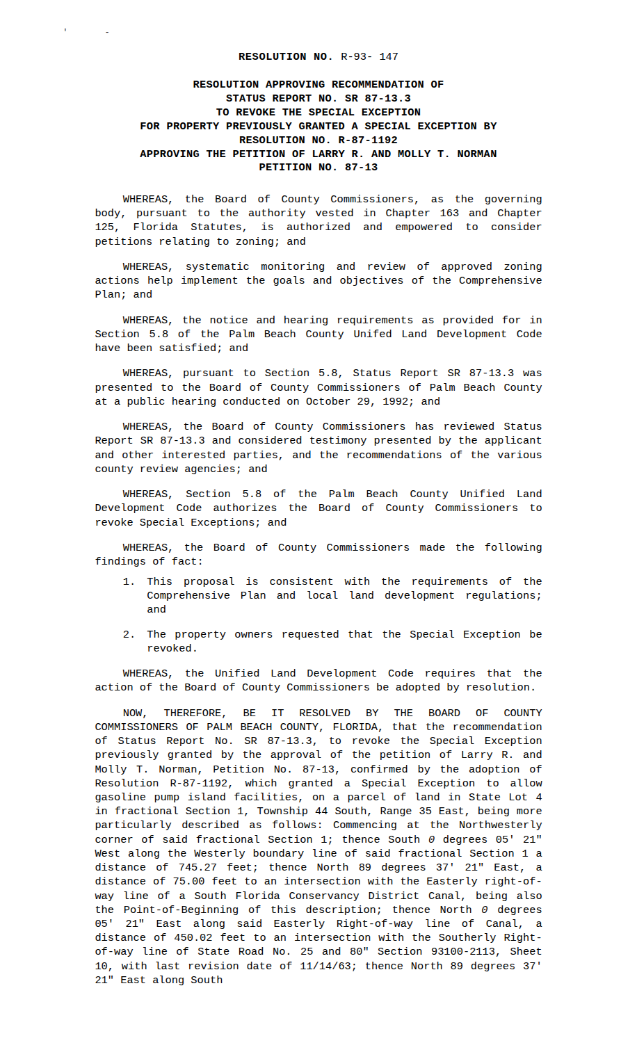'-
Resolution No. R-93- 147
RESOLUTION APPROVING RECOMMENDATION OF
STATUS REPORT NO. SR 87-13.3
TO REVOKE THE SPECIAL EXCEPTION
FOR PROPERTY PREVIOUSLY GRANTED A SPECIAL EXCEPTION BY
RESOLUTION NO. R-87-1192
APPROVING THE PETITION OF LARRY R. AND MOLLY T. NORMAN
PETITION NO. 87-13
WHEREAS, the Board of County Commissioners, as the governing body, pursuant to the authority vested in Chapter 163 and Chapter 125, Florida Statutes, is authorized and empowered to consider petitions relating to zoning; and
WHEREAS, systematic monitoring and review of approved zoning actions help implement the goals and objectives of the Comprehensive Plan; and
WHEREAS, the notice and hearing requirements as provided for in Section 5.8 of the Palm Beach County Unifed Land Development Code have been satisfied; and
WHEREAS, pursuant to Section 5.8, Status Report SR 87-13.3 was presented to the Board of County Commissioners of Palm Beach County at a public hearing conducted on October 29, 1992; and
WHEREAS, the Board of County Commissioners has reviewed Status Report SR 87-13.3 and considered testimony presented by the applicant and other interested parties, and the recommendations of the various county review agencies; and
WHEREAS, Section 5.8 of the Palm Beach County Unified Land Development Code authorizes the Board of County Commissioners to revoke Special Exceptions; and
WHEREAS, the Board of County Commissioners made the following findings of fact:
This proposal is consistent with the requirements of the Comprehensive Plan and local land development regulations; and
The property owners requested that the Special Exception be revoked.
WHEREAS, the Unified Land Development Code requires that the action of the Board of County Commissioners be adopted by resolution.
NOW, THEREFORE, BE IT RESOLVED BY THE BOARD OF COUNTY COMMISSIONERS OF PALM BEACH COUNTY, FLORIDA, that the recommendation of Status Report No. SR 87-13.3, to revoke the Special Exception previously granted by the approval of the petition of Larry R. and Molly T. Norman, Petition No. 87-13, confirmed by the adoption of Resolution R-87-1192, which granted a Special Exception to allow gasoline pump island facilities, on a parcel of land in State Lot 4 in fractional Section 1, Township 44 South, Range 35 East, being more particularly described as follows: Commencing at the Northwesterly corner of said fractional Section 1; thence South 0 degrees 05' 21" West along the Westerly boundary line of said fractional Section 1 a distance of 745.27 feet; thence North 89 degrees 37' 21" East, a distance of 75.00 feet to an intersection with the Easterly right-of-way line of a South Florida Conservancy District Canal, being also the Point-of-Beginning of this description; thence North 0 degrees 05' 21" East along said Easterly Right-of-way line of Canal, a distance of 450.02 feet to an intersection with the Southerly Right-of-way line of State Road No. 25 and 80" Section 93100-2113, Sheet 10, with last revision date of 11/14/63; thence North 89 degrees 37' 21" East along South